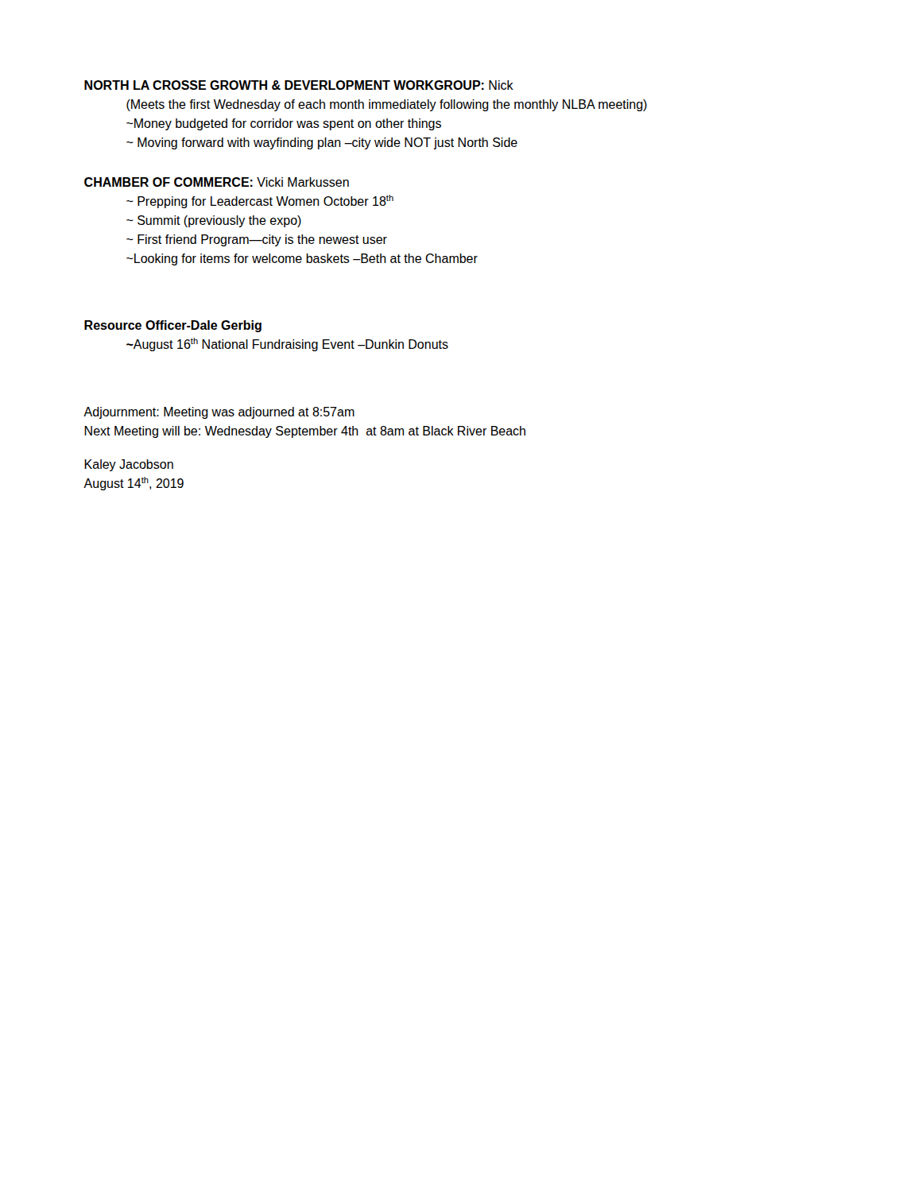NORTH LA CROSSE GROWTH & DEVERLOPMENT WORKGROUP: Nick
(Meets the first Wednesday of each month immediately following the monthly NLBA meeting)
~Money budgeted for corridor was spent on other things
~ Moving forward with wayfinding plan –city wide NOT just North Side
CHAMBER OF COMMERCE: Vicki Markussen
~ Prepping for Leadercast Women October 18th
~ Summit (previously the expo)
~ First friend Program—city is the newest user
~Looking for items for welcome baskets –Beth at the Chamber
Resource Officer-Dale Gerbig
~August 16th National Fundraising Event –Dunkin Donuts
Adjournment: Meeting was adjourned at 8:57am
Next Meeting will be: Wednesday September 4th at 8am at Black River Beach
Kaley Jacobson
August 14th, 2019